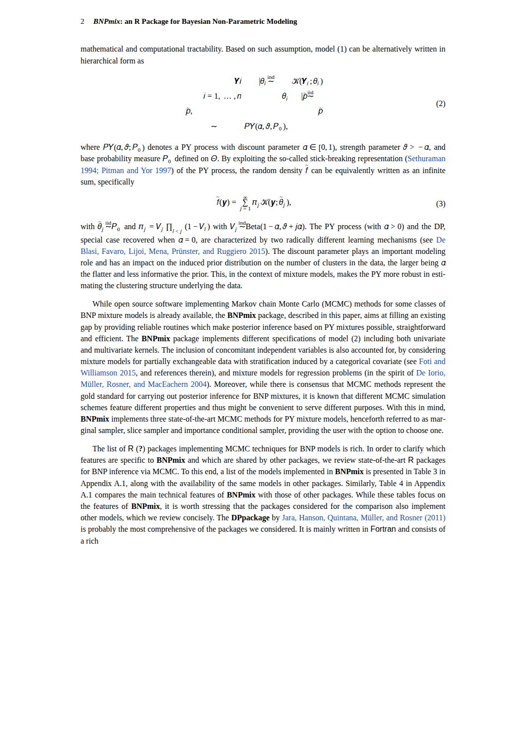2 BNPmix: an R Package for Bayesian Non-Parametric Modeling
mathematical and computational tractability. Based on such assumption, model (1) can be alternatively written in hierarchical form as
𝒀i |θi ∼ind 𝒦(𝒀i;θi) i=1,…,n θi |p~ ∼iid p~, p~ ∼ PY(α,ϑ,P0),
(2)
where PY(α,ϑ;P0) denotes a PY process with discount parameter α∈[0,1), strength parameter ϑ>−α, and base probability measure P0 defined on Θ. By exploiting the so-called stick-breaking representation (Sethuraman 1994; Pitman and Yor 1997) of the PY process, the random density f~ can be equivalently written as an infinite sum, specifically
f~(𝒚)= ∑ j=1 ∞ πj 𝒦(𝒚; θ~j ),
(3)
with θ~j∼iidP0 and πj=Vj∏l<j(1−Vl) with Vj∼indBeta(1−α,ϑ+jα). The PY process (with α>0) and the DP, special case recovered when α=0, are characterized by two radically different learning mechanisms (see De Blasi, Favaro, Lijoi, Mena, Prünster, and Ruggiero 2015). The discount parameter plays an important modeling role and has an impact on the induced prior distribution on the number of clusters in the data, the larger being α the flatter and less informative the prior. This, in the context of mixture models, makes the PY more robust in estimating the clustering structure underlying the data.
While open source software implementing Markov chain Monte Carlo (MCMC) methods for some classes of BNP mixture models is already available, the BNPmix package, described in this paper, aims at filling an existing gap by providing reliable routines which make posterior inference based on PY mixtures possible, straightforward and efficient. The BNPmix package implements different specifications of model (2) including both univariate and multivariate kernels. The inclusion of concomitant independent variables is also accounted for, by considering mixture models for partially exchangeable data with stratification induced by a categorical covariate (see Foti and Williamson 2015, and references therein), and mixture models for regression problems (in the spirit of De Iorio, Müller, Rosner, and MacEachern 2004). Moreover, while there is consensus that MCMC methods represent the gold standard for carrying out posterior inference for BNP mixtures, it is known that different MCMC simulation schemes feature different properties and thus might be convenient to serve different purposes. With this in mind, BNPmix implements three state-of-the-art MCMC methods for PY mixture models, henceforth referred to as marginal sampler, slice sampler and importance conditional sampler, providing the user with the option to choose one.
The list of R (?) packages implementing MCMC techniques for BNP models is rich. In order to clarify which features are specific to BNPmix and which are shared by other packages, we review state-of-the-art R packages for BNP inference via MCMC. To this end, a list of the models implemented in BNPmix is presented in Table 3 in Appendix A.1, along with the availability of the same models in other packages. Similarly, Table 4 in Appendix A.1 compares the main technical features of BNPmix with those of other packages. While these tables focus on the features of BNPmix, it is worth stressing that the packages considered for the comparison also implement other models, which we review concisely. The DPpackage by Jara, Hanson, Quintana, Müller, and Rosner (2011) is probably the most comprehensive of the packages we considered. It is mainly written in Fortran and consists of a rich